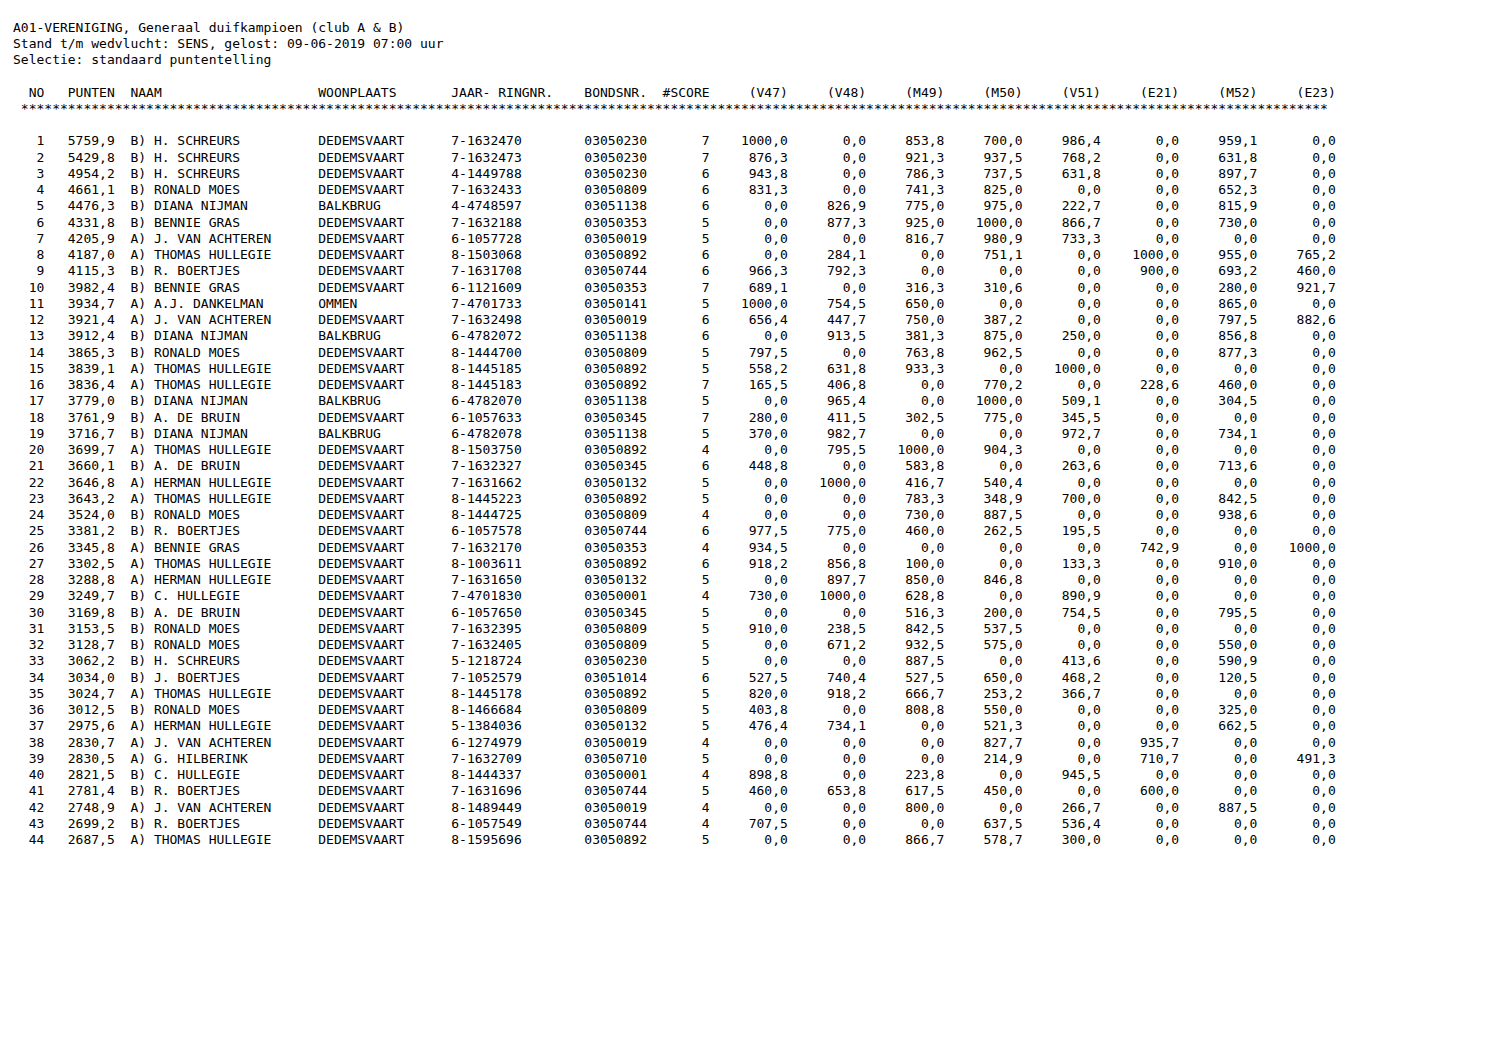A01-VERENIGING, Generaal duifkampioen (club A & B)
Stand t/m wedvlucht: SENS, gelost: 09-06-2019 07:00 uur
Selectie: standaard puntentelling

  NO   PUNTEN  NAAM                    WOONPLAATS       JAAR- RINGNR.    BONDSNR.  #SCORE     (V47)     (V48)     (M49)     (M50)     (V51)     (E21)     (M52)     (E23)
 ***********************************************************************************************************************************************************************

   1   5759,9  B) H. SCHREURS          DEDEMSVAART      7-1632470        03050230       7    1000,0       0,0     853,8     700,0     986,4       0,0     959,1       0,0
   2   5429,8  B) H. SCHREURS          DEDEMSVAART      7-1632473        03050230       7     876,3       0,0     921,3     937,5     768,2       0,0     631,8       0,0
   3   4954,2  B) H. SCHREURS          DEDEMSVAART      4-1449788        03050230       6     943,8       0,0     786,3     737,5     631,8       0,0     897,7       0,0
   4   4661,1  B) RONALD MOES          DEDEMSVAART      7-1632433        03050809       6     831,3       0,0     741,3     825,0       0,0       0,0     652,3       0,0
   5   4476,3  B) DIANA NIJMAN         BALKBRUG         4-4748597        03051138       6       0,0     826,9     775,0     975,0     222,7       0,0     815,9       0,0
   6   4331,8  B) BENNIE GRAS          DEDEMSVAART      7-1632188        03050353       5       0,0     877,3     925,0    1000,0     866,7       0,0     730,0       0,0
   7   4205,9  A) J. VAN ACHTEREN      DEDEMSVAART      6-1057728        03050019       5       0,0       0,0     816,7     980,9     733,3       0,0       0,0       0,0
   8   4187,0  A) THOMAS HULLEGIE      DEDEMSVAART      8-1503068        03050892       6       0,0     284,1       0,0     751,1       0,0    1000,0     955,0     765,2
   9   4115,3  B) R. BOERTJES          DEDEMSVAART      7-1631708        03050744       6     966,3     792,3       0,0       0,0       0,0     900,0     693,2     460,0
  10   3982,4  B) BENNIE GRAS          DEDEMSVAART      6-1121609        03050353       7     689,1       0,0     316,3     310,6       0,0       0,0     280,0     921,7
  11   3934,7  A) A.J. DANKELMAN       OMMEN            7-4701733        03050141       5    1000,0     754,5     650,0       0,0       0,0       0,0     865,0       0,0
  12   3921,4  A) J. VAN ACHTEREN      DEDEMSVAART      7-1632498        03050019       6     656,4     447,7     750,0     387,2       0,0       0,0     797,5     882,6
  13   3912,4  B) DIANA NIJMAN         BALKBRUG         6-4782072        03051138       6       0,0     913,5     381,3     875,0     250,0       0,0     856,8       0,0
  14   3865,3  B) RONALD MOES          DEDEMSVAART      8-1444700        03050809       5     797,5       0,0     763,8     962,5       0,0       0,0     877,3       0,0
  15   3839,1  A) THOMAS HULLEGIE      DEDEMSVAART      8-1445185        03050892       5     558,2     631,8     933,3       0,0    1000,0       0,0       0,0       0,0
  16   3836,4  A) THOMAS HULLEGIE      DEDEMSVAART      8-1445183        03050892       7     165,5     406,8       0,0     770,2       0,0     228,6     460,0       0,0
  17   3779,0  B) DIANA NIJMAN         BALKBRUG         6-4782070        03051138       5       0,0     965,4       0,0    1000,0     509,1       0,0     304,5       0,0
  18   3761,9  B) A. DE BRUIN          DEDEMSVAART      6-1057633        03050345       7     280,0     411,5     302,5     775,0     345,5       0,0       0,0       0,0
  19   3716,7  B) DIANA NIJMAN         BALKBRUG         6-4782078        03051138       5     370,0     982,7       0,0       0,0     972,7       0,0     734,1       0,0
  20   3699,7  A) THOMAS HULLEGIE      DEDEMSVAART      8-1503750        03050892       4       0,0     795,5    1000,0     904,3       0,0       0,0       0,0       0,0
  21   3660,1  B) A. DE BRUIN          DEDEMSVAART      7-1632327        03050345       6     448,8       0,0     583,8       0,0     263,6       0,0     713,6       0,0
  22   3646,8  A) HERMAN HULLEGIE      DEDEMSVAART      7-1631662        03050132       5       0,0    1000,0     416,7     540,4       0,0       0,0       0,0       0,0
  23   3643,2  A) THOMAS HULLEGIE      DEDEMSVAART      8-1445223        03050892       5       0,0       0,0     783,3     348,9     700,0       0,0     842,5       0,0
  24   3524,0  B) RONALD MOES          DEDEMSVAART      8-1444725        03050809       4       0,0       0,0     730,0     887,5       0,0       0,0     938,6       0,0
  25   3381,2  B) R. BOERTJES          DEDEMSVAART      6-1057578        03050744       6     977,5     775,0     460,0     262,5     195,5       0,0       0,0       0,0
  26   3345,8  A) BENNIE GRAS          DEDEMSVAART      7-1632170        03050353       4     934,5       0,0       0,0       0,0       0,0     742,9       0,0    1000,0
  27   3302,5  A) THOMAS HULLEGIE      DEDEMSVAART      8-1003611        03050892       6     918,2     856,8     100,0       0,0     133,3       0,0     910,0       0,0
  28   3288,8  A) HERMAN HULLEGIE      DEDEMSVAART      7-1631650        03050132       5       0,0     897,7     850,0     846,8       0,0       0,0       0,0       0,0
  29   3249,7  B) C. HULLEGIE          DEDEMSVAART      7-4701830        03050001       4     730,0    1000,0     628,8       0,0     890,9       0,0       0,0       0,0
  30   3169,8  B) A. DE BRUIN          DEDEMSVAART      6-1057650        03050345       5       0,0       0,0     516,3     200,0     754,5       0,0     795,5       0,0
  31   3153,5  B) RONALD MOES          DEDEMSVAART      7-1632395        03050809       5     910,0     238,5     842,5     537,5       0,0       0,0       0,0       0,0
  32   3128,7  B) RONALD MOES          DEDEMSVAART      7-1632405        03050809       5       0,0     671,2     932,5     575,0       0,0       0,0     550,0       0,0
  33   3062,2  B) H. SCHREURS          DEDEMSVAART      5-1218724        03050230       5       0,0       0,0     887,5       0,0     413,6       0,0     590,9       0,0
  34   3034,0  B) J. BOERTJES          DEDEMSVAART      7-1052579        03051014       6     527,5     740,4     527,5     650,0     468,2       0,0     120,5       0,0
  35   3024,7  A) THOMAS HULLEGIE      DEDEMSVAART      8-1445178        03050892       5     820,0     918,2     666,7     253,2     366,7       0,0       0,0       0,0
  36   3012,5  B) RONALD MOES          DEDEMSVAART      8-1466684        03050809       5     403,8       0,0     808,8     550,0       0,0       0,0     325,0       0,0
  37   2975,6  A) HERMAN HULLEGIE      DEDEMSVAART      5-1384036        03050132       5     476,4     734,1       0,0     521,3       0,0       0,0     662,5       0,0
  38   2830,7  A) J. VAN ACHTEREN      DEDEMSVAART      6-1274979        03050019       4       0,0       0,0       0,0     827,7       0,0     935,7       0,0       0,0
  39   2830,5  A) G. HILBERINK         DEDEMSVAART      7-1632709        03050710       5       0,0       0,0       0,0     214,9       0,0     710,7       0,0     491,3
  40   2821,5  B) C. HULLEGIE          DEDEMSVAART      8-1444337        03050001       4     898,8       0,0     223,8       0,0     945,5       0,0       0,0       0,0
  41   2781,4  B) R. BOERTJES          DEDEMSVAART      7-1631696        03050744       5     460,0     653,8     617,5     450,0       0,0     600,0       0,0       0,0
  42   2748,9  A) J. VAN ACHTEREN      DEDEMSVAART      8-1489449        03050019       4       0,0       0,0     800,0       0,0     266,7       0,0     887,5       0,0
  43   2699,2  B) R. BOERTJES          DEDEMSVAART      6-1057549        03050744       4     707,5       0,0       0,0     637,5     536,4       0,0       0,0       0,0
  44   2687,5  A) THOMAS HULLEGIE      DEDEMSVAART      8-1595696        03050892       5       0,0       0,0     866,7     578,7     300,0       0,0       0,0       0,0